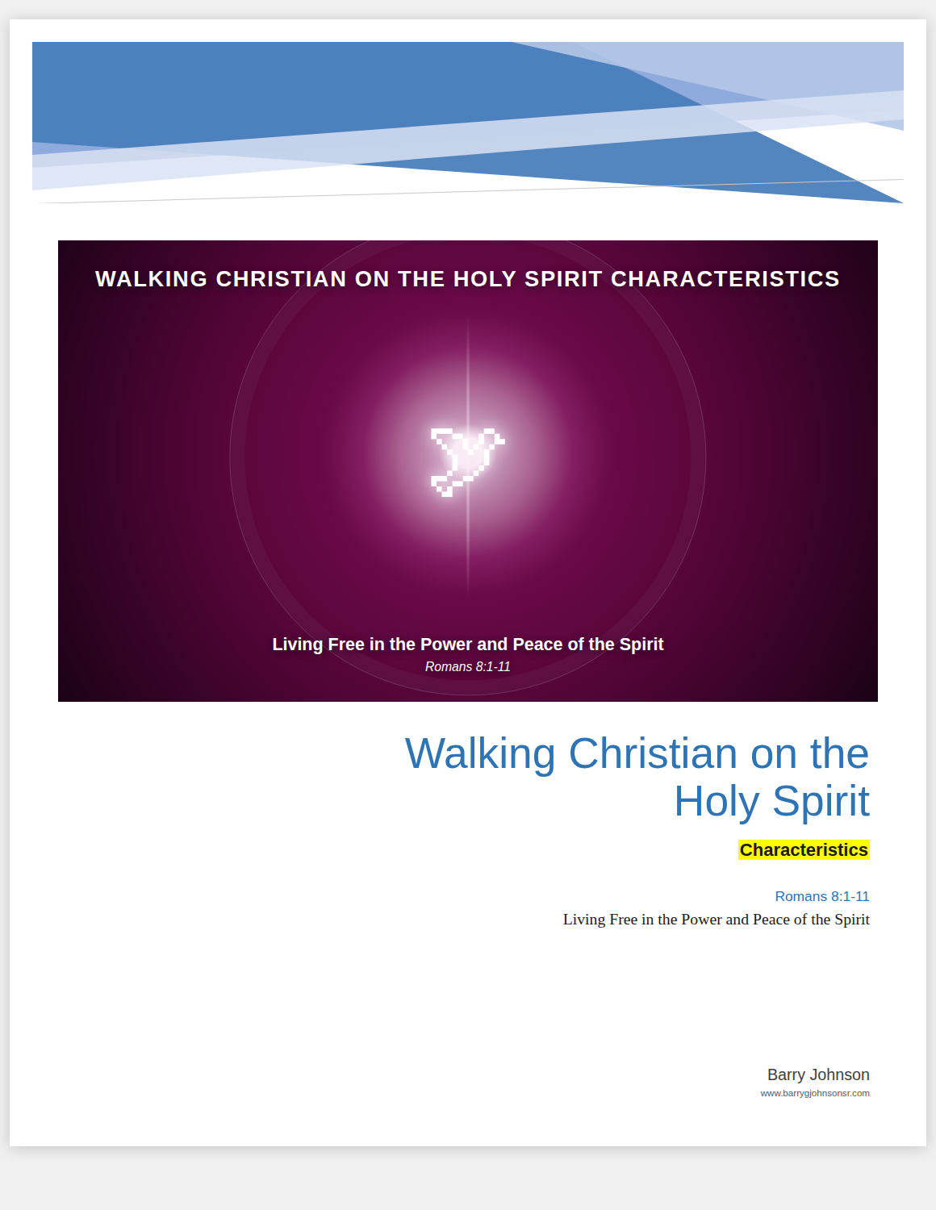🕊
Walking Christian on the Holy Spirit Characteristics
Living Free in the Power and Peace of the Spirit
Romans 8:1-11
Walking Christian on the
Holy Spirit
Characteristics
Romans 8:1-11
Living Free in the Power and Peace of the Spirit
Barry Johnson
www.barrygjohnsonsr.com